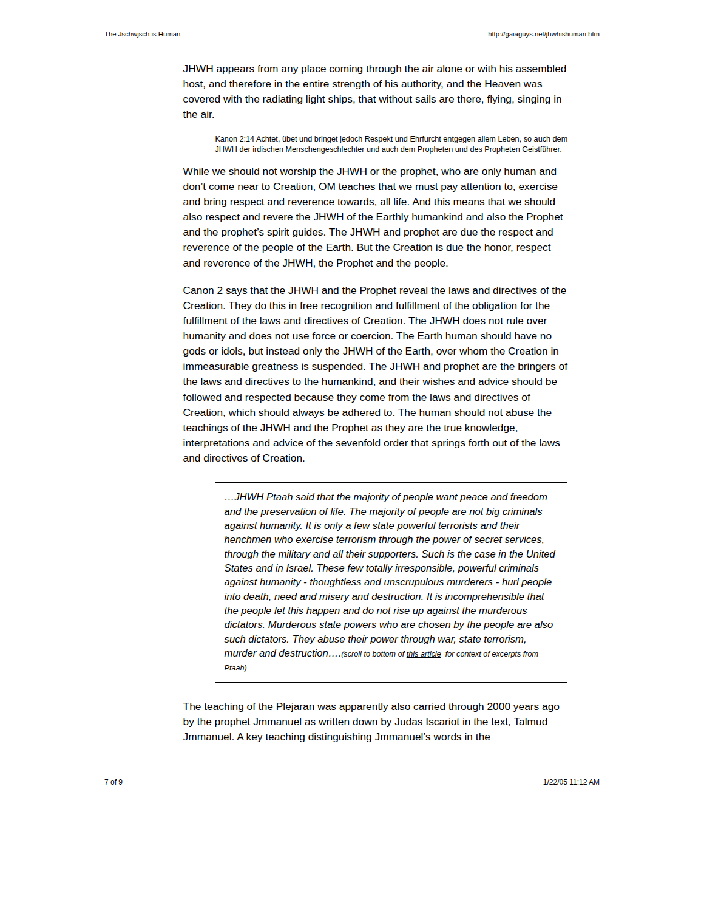The Jschwjsch is Human http://gaiaguys.net/jhwhishuman.htm
JHWH appears from any place coming through the air alone or with his assembled host, and therefore in the entire strength of his authority, and the Heaven was covered with the radiating light ships, that without sails are there, flying, singing in the air.
Kanon 2:14 Achtet, übet und bringet jedoch Respekt und Ehrfurcht entgegen allem Leben, so auch dem JHWH der irdischen Menschengeschlechter und auch dem Propheten und des Propheten Geistführer.
While we should not worship the JHWH or the prophet, who are only human and don’t come near to Creation, OM teaches that we must pay attention to, exercise and bring respect and reverence towards, all life. And this means that we should also respect and revere the JHWH of the Earthly humankind and also the Prophet and the prophet’s spirit guides. The JHWH and prophet are due the respect and reverence of the people of the Earth. But the Creation is due the honor, respect and reverence of the JHWH, the Prophet and the people.
Canon 2 says that the JHWH and the Prophet reveal the laws and directives of the Creation. They do this in free recognition and fulfillment of the obligation for the fulfillment of the laws and directives of Creation. The JHWH does not rule over humanity and does not use force or coercion. The Earth human should have no gods or idols, but instead only the JHWH of the Earth, over whom the Creation in immeasurable greatness is suspended. The JHWH and prophet are the bringers of the laws and directives to the humankind, and their wishes and advice should be followed and respected because they come from the laws and directives of Creation, which should always be adhered to. The human should not abuse the teachings of the JHWH and the Prophet as they are the true knowledge, interpretations and advice of the sevenfold order that springs forth out of the laws and directives of Creation.
…JHWH Ptaah said that the majority of people want peace and freedom and the preservation of life. The majority of people are not big criminals against humanity. It is only a few state powerful terrorists and their henchmen who exercise terrorism through the power of secret services, through the military and all their supporters. Such is the case in the United States and in Israel. These few totally irresponsible, powerful criminals against humanity - thoughtless and unscrupulous murderers - hurl people into death, need and misery and destruction. It is incomprehensible that the people let this happen and do not rise up against the murderous dictators. Murderous state powers who are chosen by the people are also such dictators. They abuse their power through war, state terrorism, murder and destruction….(scroll to bottom of this article for context of excerpts from Ptaah)
The teaching of the Plejaran was apparently also carried through 2000 years ago by the prophet Jmmanuel as written down by Judas Iscariot in the text, Talmud Jmmanuel. A key teaching distinguishing Jmmanuel’s words in the
7 of 9 1/22/05 11:12 AM